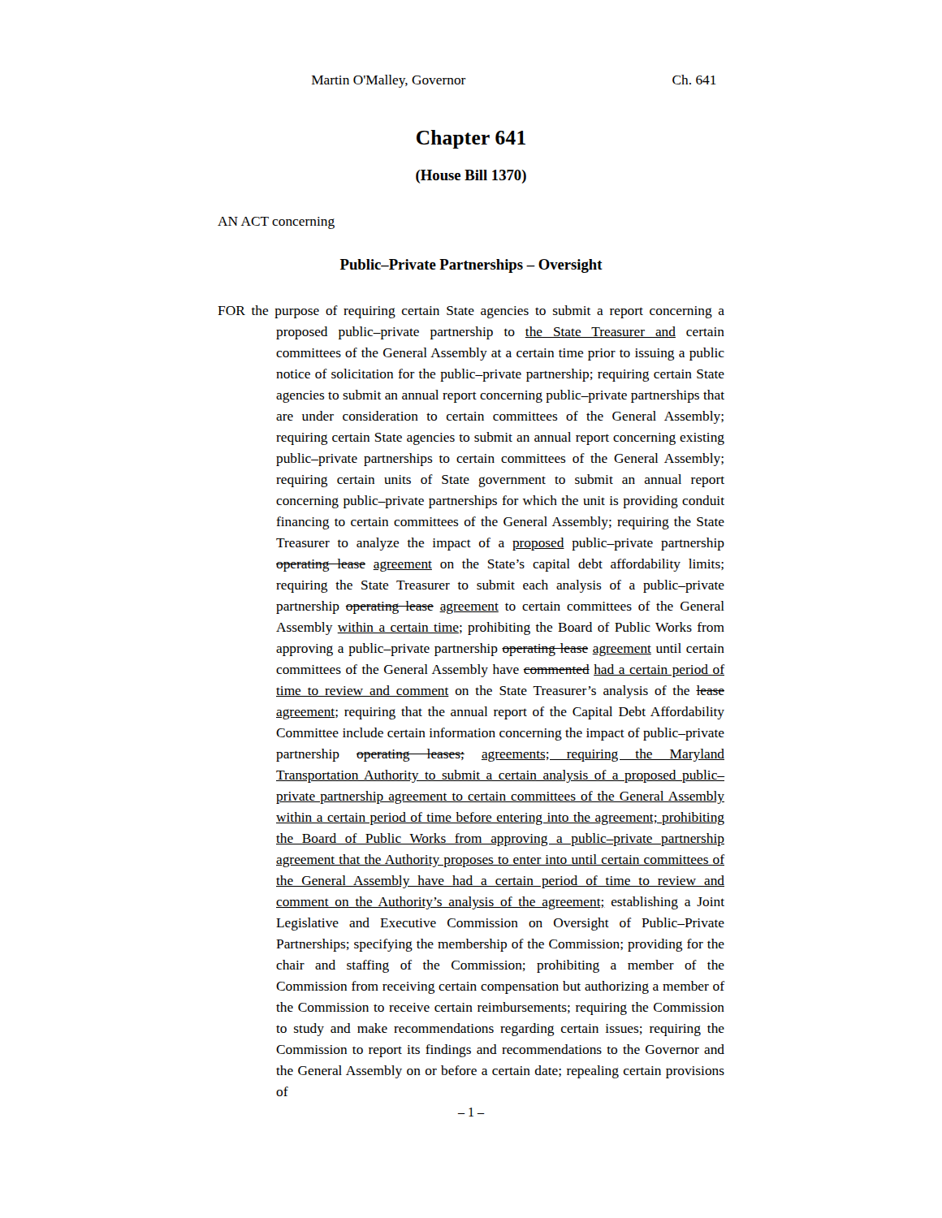Martin O'Malley, Governor Ch. 641
Chapter 641
(House Bill 1370)
AN ACT concerning
Public–Private Partnerships – Oversight
FOR the purpose of requiring certain State agencies to submit a report concerning a proposed public–private partnership to the State Treasurer and certain committees of the General Assembly at a certain time prior to issuing a public notice of solicitation for the public–private partnership; requiring certain State agencies to submit an annual report concerning public–private partnerships that are under consideration to certain committees of the General Assembly; requiring certain State agencies to submit an annual report concerning existing public–private partnerships to certain committees of the General Assembly; requiring certain units of State government to submit an annual report concerning public–private partnerships for which the unit is providing conduit financing to certain committees of the General Assembly; requiring the State Treasurer to analyze the impact of a proposed public–private partnership operating lease agreement on the State’s capital debt affordability limits; requiring the State Treasurer to submit each analysis of a public–private partnership operating lease agreement to certain committees of the General Assembly within a certain time; prohibiting the Board of Public Works from approving a public–private partnership operating lease agreement until certain committees of the General Assembly have commented had a certain period of time to review and comment on the State Treasurer’s analysis of the lease agreement; requiring that the annual report of the Capital Debt Affordability Committee include certain information concerning the impact of public–private partnership operating leases; agreements; requiring the Maryland Transportation Authority to submit a certain analysis of a proposed public–private partnership agreement to certain committees of the General Assembly within a certain period of time before entering into the agreement; prohibiting the Board of Public Works from approving a public–private partnership agreement that the Authority proposes to enter into until certain committees of the General Assembly have had a certain period of time to review and comment on the Authority’s analysis of the agreement; establishing a Joint Legislative and Executive Commission on Oversight of Public–Private Partnerships; specifying the membership of the Commission; providing for the chair and staffing of the Commission; prohibiting a member of the Commission from receiving certain compensation but authorizing a member of the Commission to receive certain reimbursements; requiring the Commission to study and make recommendations regarding certain issues; requiring the Commission to report its findings and recommendations to the Governor and the General Assembly on or before a certain date; repealing certain provisions of
– 1 –